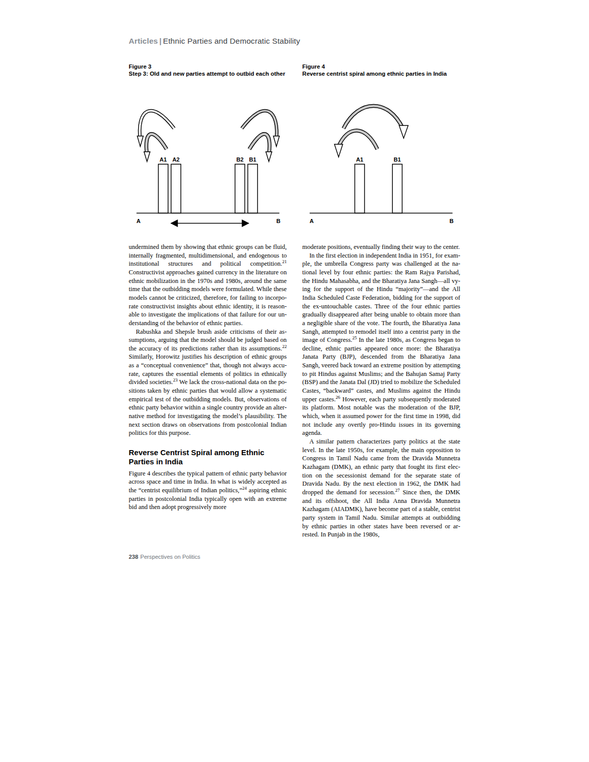Articles|Ethnic Parties and Democratic Stability
Figure 3 Step 3: Old and new parties attempt to outbid each other
A1 A2 B2 B1 A B
undermined them by showing that ethnic groups can be fluid, internally fragmented, multidimensional, and endogenous to institutional structures and political competition.21 Constructivist approaches gained currency in the literature on ethnic mobilization in the 1970s and 1980s, around the same time that the outbidding models were formulated. While these models cannot be criticized, therefore, for failing to incorporate constructivist insights about ethnic identity, it is reasonable to investigate the implications of that failure for our understanding of the behavior of ethnic parties.
Rabushka and Shepsle brush aside criticisms of their assumptions, arguing that the model should be judged based on the accuracy of its predictions rather than its assumptions.22 Similarly, Horowitz justifies his description of ethnic groups as a “conceptual convenience” that, though not always accurate, captures the essential elements of politics in ethnically divided societies.23 We lack the cross-national data on the positions taken by ethnic parties that would allow a systematic empirical test of the outbidding models. But, observations of ethnic party behavior within a single country provide an alternative method for investigating the model’s plausibility. The next section draws on observations from postcolonial Indian politics for this purpose.
Reverse Centrist Spiral among Ethnic Parties in India
Figure 4 describes the typical pattern of ethnic party behavior across space and time in India. In what is widely accepted as the “centrist equilibrium of Indian politics,”24 aspiring ethnic parties in postcolonial India typically open with an extreme bid and then adopt progressively more
Figure 4 Reverse centrist spiral among ethnic parties in India
A1 B1 A B
moderate positions, eventually finding their way to the center.
In the first election in independent India in 1951, for example, the umbrella Congress party was challenged at the national level by four ethnic parties: the Ram Rajya Parishad, the Hindu Mahasabha, and the Bharatiya Jana Sangh—all vying for the support of the Hindu “majority”—and the All India Scheduled Caste Federation, bidding for the support of the ex-untouchable castes. Three of the four ethnic parties gradually disappeared after being unable to obtain more than a negligible share of the vote. The fourth, the Bharatiya Jana Sangh, attempted to remodel itself into a centrist party in the image of Congress.25 In the late 1980s, as Congress began to decline, ethnic parties appeared once more: the Bharatiya Janata Party (BJP), descended from the Bharatiya Jana Sangh, veered back toward an extreme position by attempting to pit Hindus against Muslims; and the Bahujan Samaj Party (BSP) and the Janata Dal (JD) tried to mobilize the Scheduled Castes, “backward” castes, and Muslims against the Hindu upper castes.26 However, each party subsequently moderated its platform. Most notable was the moderation of the BJP, which, when it assumed power for the first time in 1998, did not include any overtly pro-Hindu issues in its governing agenda.
A similar pattern characterizes party politics at the state level. In the late 1950s, for example, the main opposition to Congress in Tamil Nadu came from the Dravida Munnetra Kazhagam (DMK), an ethnic party that fought its first election on the secessionist demand for the separate state of Dravida Nadu. By the next election in 1962, the DMK had dropped the demand for secession.27 Since then, the DMK and its offshoot, the All India Anna Dravida Munnetra Kazhagam (AIADMK), have become part of a stable, centrist party system in Tamil Nadu. Similar attempts at outbidding by ethnic parties in other states have been reversed or arrested. In Punjab in the 1980s,
238 Perspectives on Politics